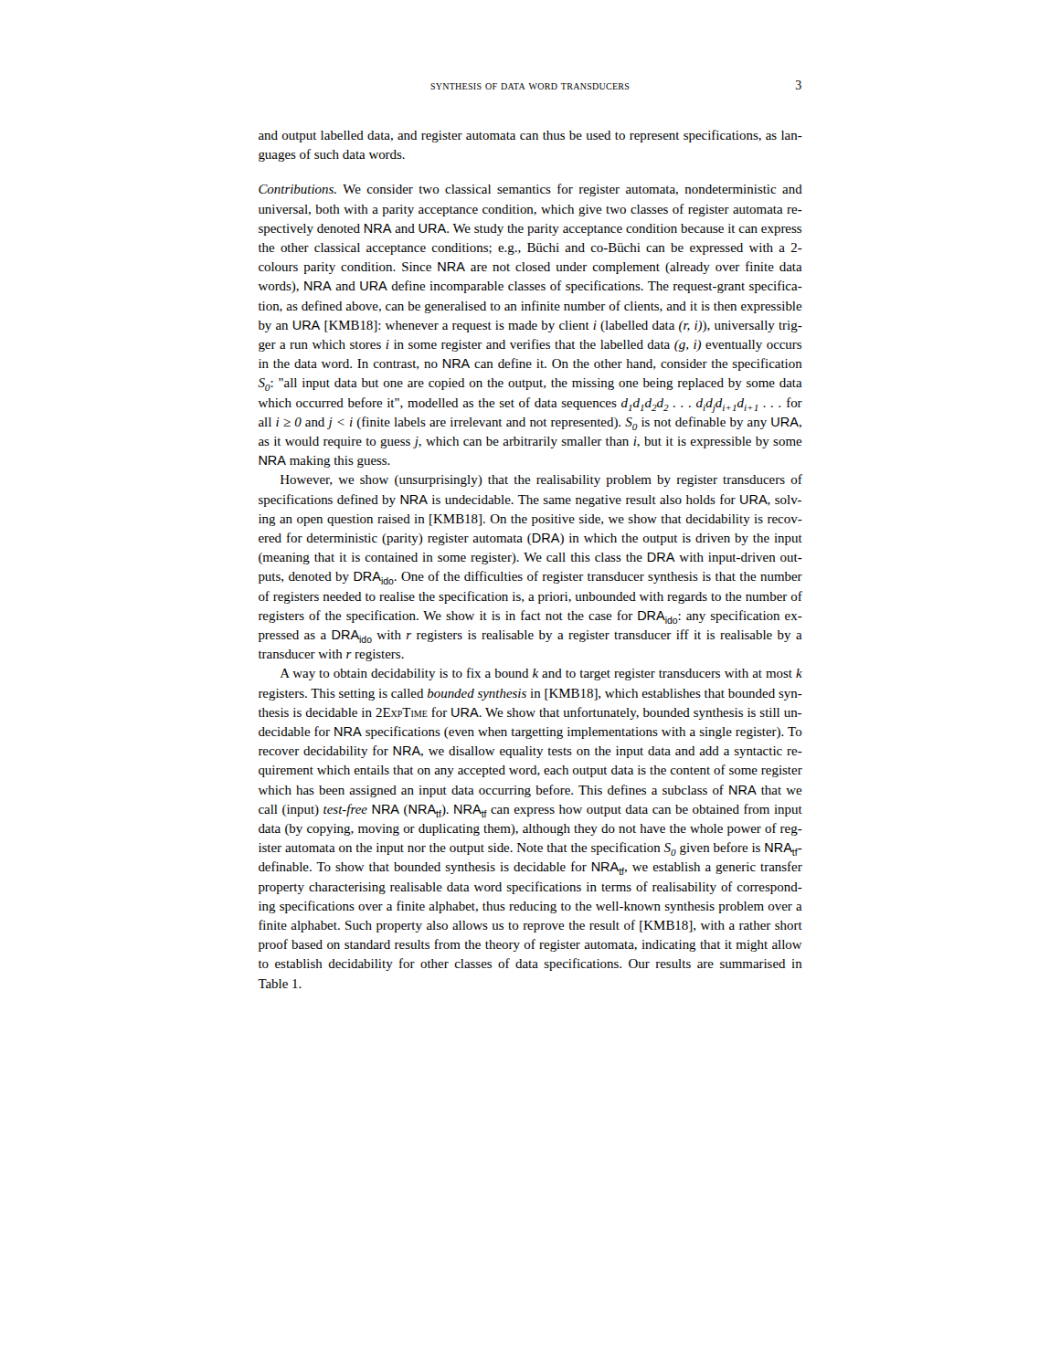synthesis of data word transducers 3
and output labelled data, and register automata can thus be used to represent specifications, as languages of such data words.
Contributions. We consider two classical semantics for register automata, nondeterministic and universal, both with a parity acceptance condition, which give two classes of register automata respectively denoted NRA and URA. We study the parity acceptance condition because it can express the other classical acceptance conditions; e.g., Büchi and co-Büchi can be expressed with a 2-colours parity condition. Since NRA are not closed under complement (already over finite data words), NRA and URA define incomparable classes of specifications. The request-grant specification, as defined above, can be generalised to an infinite number of clients, and it is then expressible by an URA [KMB18]: whenever a request is made by client i (labelled data (r, i)), universally trigger a run which stores i in some register and verifies that the labelled data (g, i) eventually occurs in the data word. In contrast, no NRA can define it. On the other hand, consider the specification S0: "all input data but one are copied on the output, the missing one being replaced by some data which occurred before it", modelled as the set of data sequences d1d1d2d2 . . . didjdi+1di+1 . . . for all i ≥ 0 and j < i (finite labels are irrelevant and not represented). S0 is not definable by any URA, as it would require to guess j, which can be arbitrarily smaller than i, but it is expressible by some NRA making this guess.
However, we show (unsurprisingly) that the realisability problem by register transducers of specifications defined by NRA is undecidable. The same negative result also holds for URA, solving an open question raised in [KMB18]. On the positive side, we show that decidability is recovered for deterministic (parity) register automata (DRA) in which the output is driven by the input (meaning that it is contained in some register). We call this class the DRA with input-driven outputs, denoted by DRAido. One of the difficulties of register transducer synthesis is that the number of registers needed to realise the specification is, a priori, unbounded with regards to the number of registers of the specification. We show it is in fact not the case for DRAido: any specification expressed as a DRAido with r registers is realisable by a register transducer iff it is realisable by a transducer with r registers.
A way to obtain decidability is to fix a bound k and to target register transducers with at most k registers. This setting is called bounded synthesis in [KMB18], which establishes that bounded synthesis is decidable in 2ExpTime for URA. We show that unfortunately, bounded synthesis is still undecidable for NRA specifications (even when targetting implementations with a single register). To recover decidability for NRA, we disallow equality tests on the input data and add a syntactic requirement which entails that on any accepted word, each output data is the content of some register which has been assigned an input data occurring before. This defines a subclass of NRA that we call (input) test-free NRA (NRAtf). NRAtf can express how output data can be obtained from input data (by copying, moving or duplicating them), although they do not have the whole power of register automata on the input nor the output side. Note that the specification S0 given before is NRAtf-definable. To show that bounded synthesis is decidable for NRAtf, we establish a generic transfer property characterising realisable data word specifications in terms of realisability of corresponding specifications over a finite alphabet, thus reducing to the well-known synthesis problem over a finite alphabet. Such property also allows us to reprove the result of [KMB18], with a rather short proof based on standard results from the theory of register automata, indicating that it might allow to establish decidability for other classes of data specifications. Our results are summarised in Table 1.